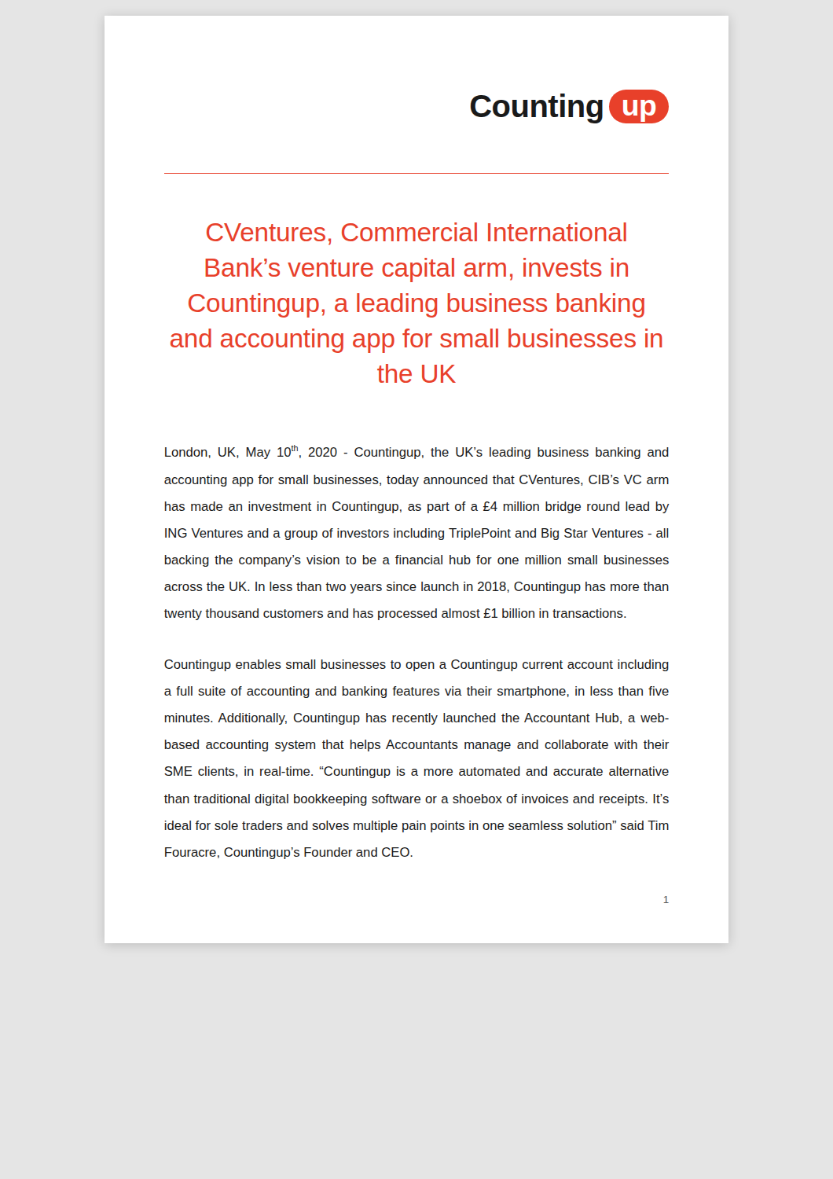Counting up
CVentures, Commercial International Bank’s venture capital arm, invests in Countingup, a leading business banking and accounting app for small businesses in the UK
London, UK, May 10th, 2020 - Countingup, the UK’s leading business banking and accounting app for small businesses, today announced that CVentures, CIB’s VC arm has made an investment in Countingup, as part of a £4 million bridge round lead by ING Ventures and a group of investors including TriplePoint and Big Star Ventures - all backing the company’s vision to be a financial hub for one million small businesses across the UK. In less than two years since launch in 2018, Countingup has more than twenty thousand customers and has processed almost £1 billion in transactions.
Countingup enables small businesses to open a Countingup current account including a full suite of accounting and banking features via their smartphone, in less than five minutes. Additionally, Countingup has recently launched the Accountant Hub, a web-based accounting system that helps Accountants manage and collaborate with their SME clients, in real-time. “Countingup is a more automated and accurate alternative than traditional digital bookkeeping software or a shoebox of invoices and receipts. It’s ideal for sole traders and solves multiple pain points in one seamless solution” said Tim Fouracre, Countingup’s Founder and CEO.
1